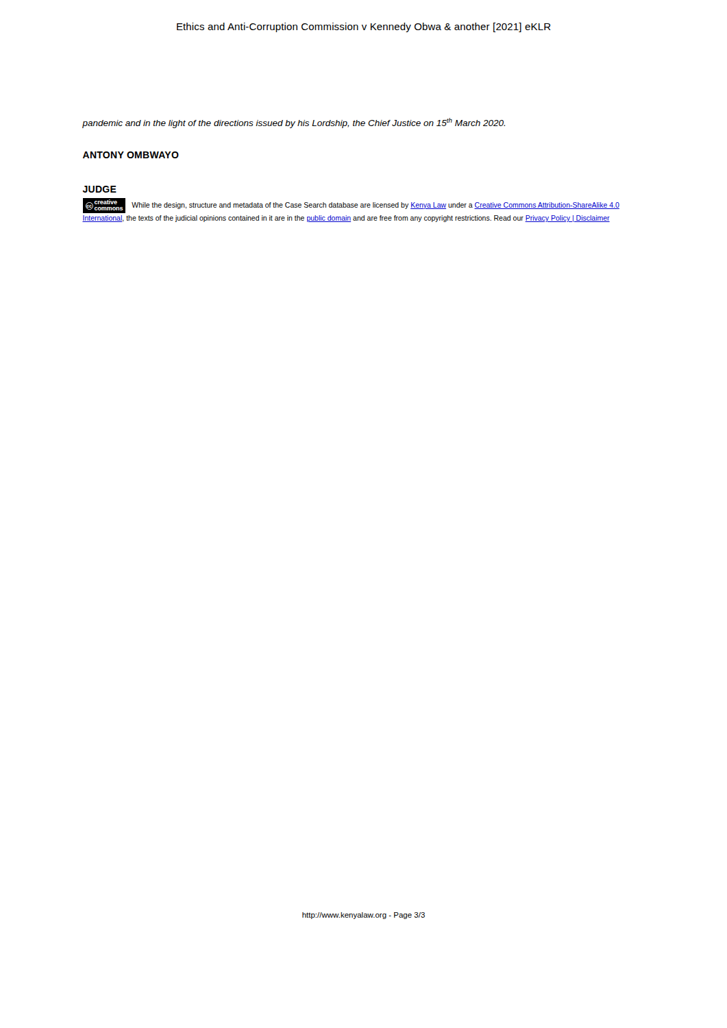Ethics and Anti-Corruption Commission v Kennedy Obwa & another [2021] eKLR
pandemic and in the light of the directions issued by his Lordship, the Chief Justice on 15th March 2020.
ANTONY OMBWAYO
JUDGE
cc creative
commons While the design, structure and metadata of the Case Search database are licensed by Kenya Law under a Creative Commons Attribution-ShareAlike 4.0 International, the texts of the judicial opinions contained in it are in the public domain and are free from any copyright restrictions. Read our Privacy Policy | Disclaimer
http://www.kenyalaw.org - Page 3/3